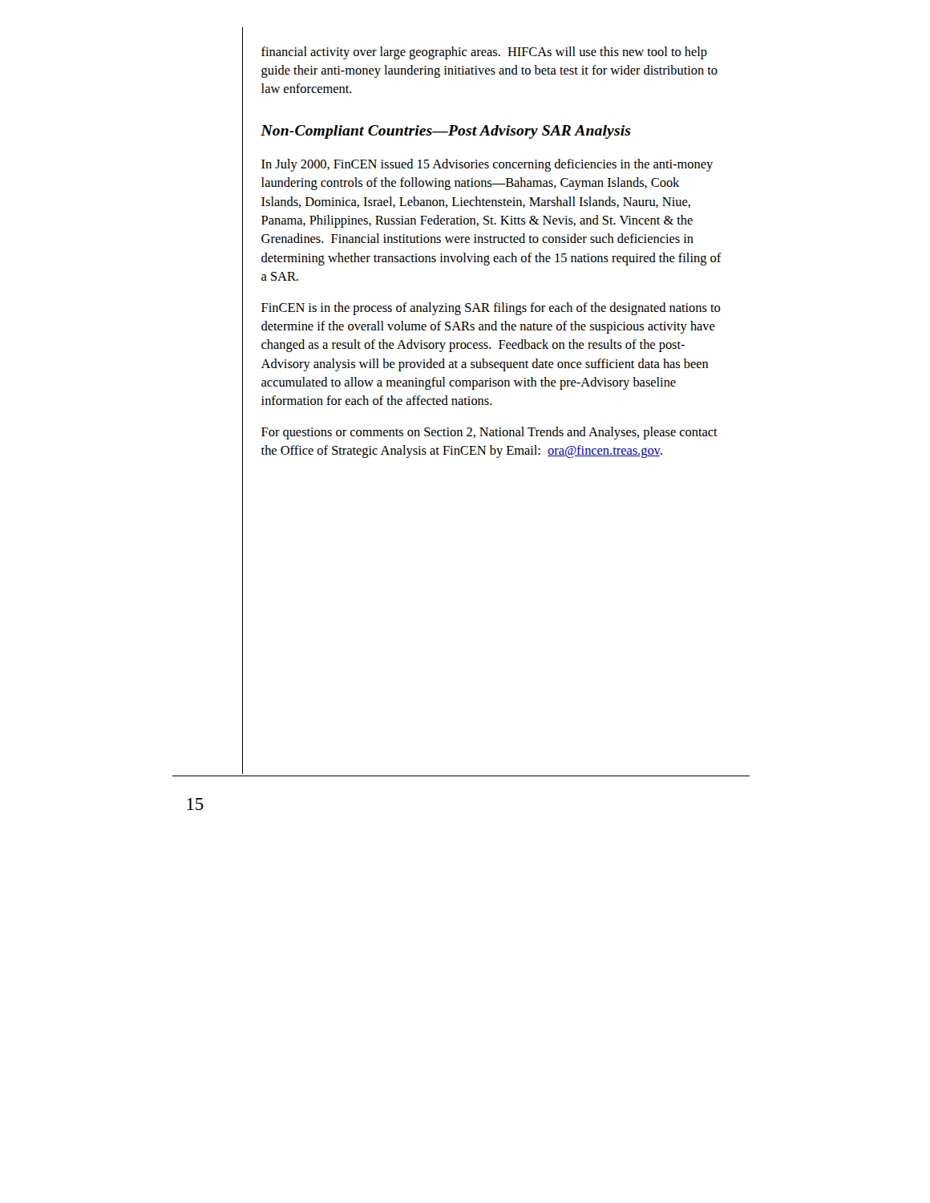financial activity over large geographic areas. HIFCAs will use this new tool to help guide their anti-money laundering initiatives and to beta test it for wider distribution to law enforcement.
Non-Compliant Countries—Post Advisory SAR Analysis
In July 2000, FinCEN issued 15 Advisories concerning deficiencies in the anti-money laundering controls of the following nations—Bahamas, Cayman Islands, Cook Islands, Dominica, Israel, Lebanon, Liechtenstein, Marshall Islands, Nauru, Niue, Panama, Philippines, Russian Federation, St. Kitts & Nevis, and St. Vincent & the Grenadines. Financial institutions were instructed to consider such deficiencies in determining whether transactions involving each of the 15 nations required the filing of a SAR.
FinCEN is in the process of analyzing SAR filings for each of the designated nations to determine if the overall volume of SARs and the nature of the suspicious activity have changed as a result of the Advisory process. Feedback on the results of the post-Advisory analysis will be provided at a subsequent date once sufficient data has been accumulated to allow a meaningful comparison with the pre-Advisory baseline information for each of the affected nations.
For questions or comments on Section 2, National Trends and Analyses, please contact the Office of Strategic Analysis at FinCEN by Email: ora@fincen.treas.gov.
15